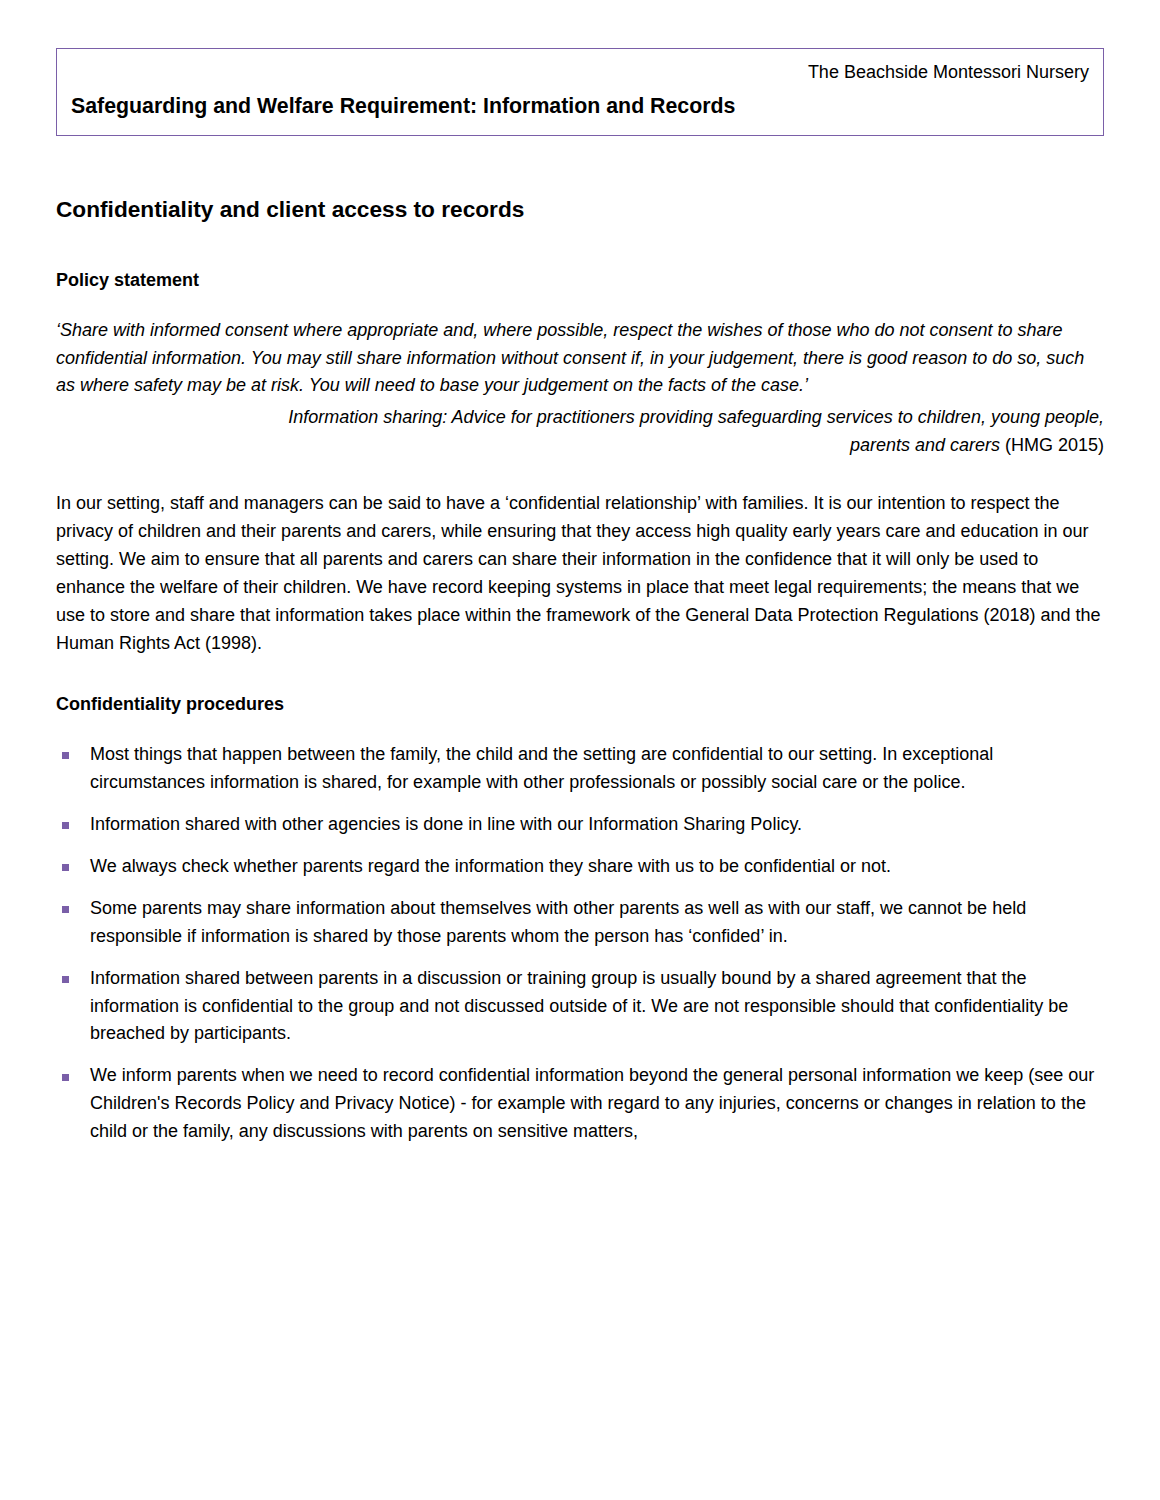The Beachside Montessori Nursery
Safeguarding and Welfare Requirement: Information and Records
Confidentiality and client access to records
Policy statement
‘Share with informed consent where appropriate and, where possible, respect the wishes of those who do not consent to share confidential information. You may still share information without consent if, in your judgement, there is good reason to do so, such as where safety may be at risk. You will need to base your judgement on the facts of the case.’
Information sharing: Advice for practitioners providing safeguarding services to children, young people, parents and carers (HMG 2015)
In our setting, staff and managers can be said to have a ‘confidential relationship’ with families. It is our intention to respect the privacy of children and their parents and carers, while ensuring that they access high quality early years care and education in our setting. We aim to ensure that all parents and carers can share their information in the confidence that it will only be used to enhance the welfare of their children. We have record keeping systems in place that meet legal requirements; the means that we use to store and share that information takes place within the framework of the General Data Protection Regulations (2018) and the Human Rights Act (1998).
Confidentiality procedures
Most things that happen between the family, the child and the setting are confidential to our setting. In exceptional circumstances information is shared, for example with other professionals or possibly social care or the police.
Information shared with other agencies is done in line with our Information Sharing Policy.
We always check whether parents regard the information they share with us to be confidential or not.
Some parents may share information about themselves with other parents as well as with our staff, we cannot be held responsible if information is shared by those parents whom the person has ‘confided’ in.
Information shared between parents in a discussion or training group is usually bound by a shared agreement that the information is confidential to the group and not discussed outside of it. We are not responsible should that confidentiality be breached by participants.
We inform parents when we need to record confidential information beyond the general personal information we keep (see our Children's Records Policy and Privacy Notice) - for example with regard to any injuries, concerns or changes in relation to the child or the family, any discussions with parents on sensitive matters,